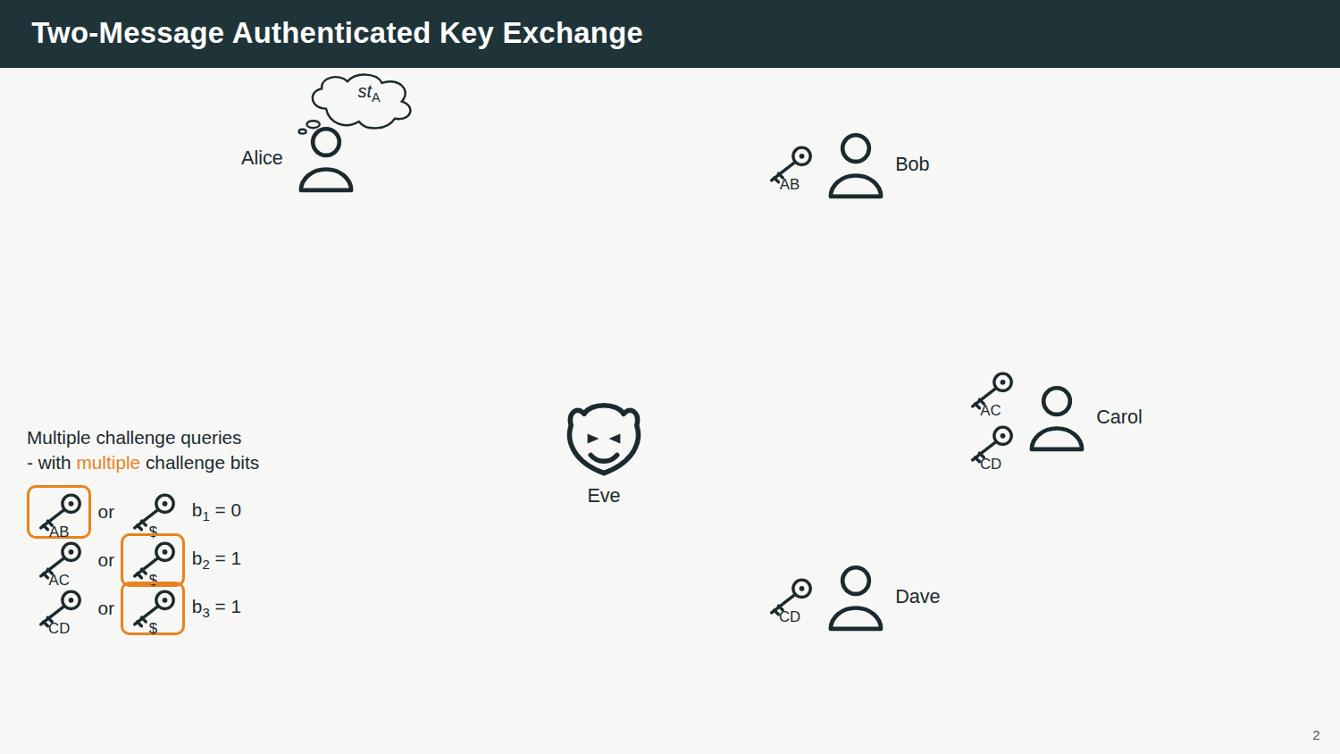Two-Message Authenticated Key Exchange
Alice
stA
AB
Bob
AC
CD
Carol
CD
Dave
Eve
Multiple challenge queries - with multiple challenge bits
| AB | or | $ | b 1 = 0 |
| AC | or | $ | b 2 = 1 |
| CD | or | $ | b 3 = 1 |
2